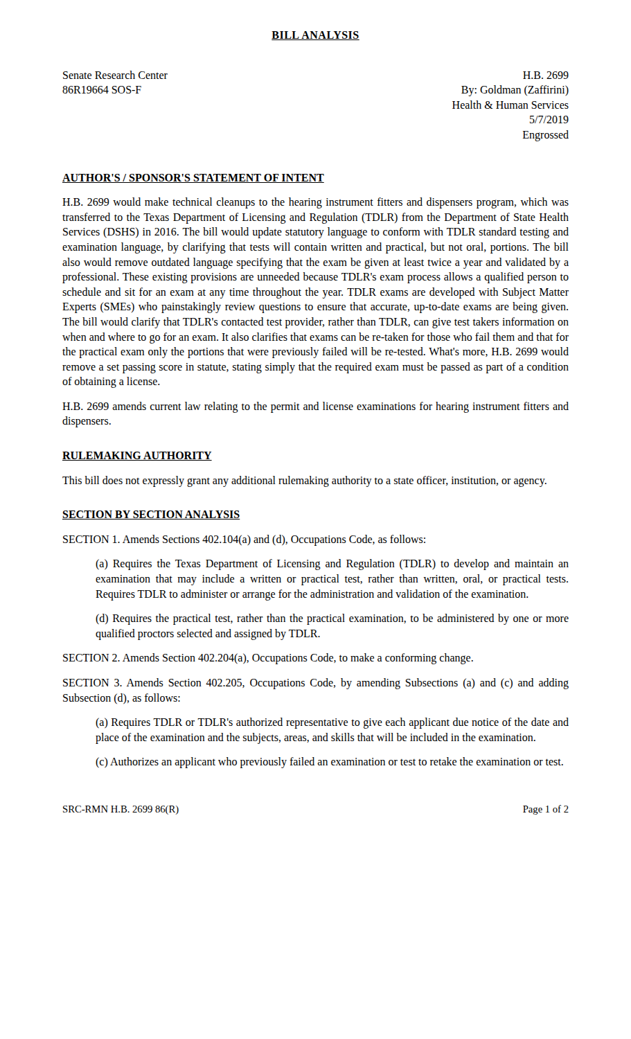BILL ANALYSIS
| Senate Research Center 86R19664 SOS-F | H.B. 2699 By: Goldman (Zaffirini) Health & Human Services 5/7/2019 Engrossed |
AUTHOR'S / SPONSOR'S STATEMENT OF INTENT
H.B. 2699 would make technical cleanups to the hearing instrument fitters and dispensers program, which was transferred to the Texas Department of Licensing and Regulation (TDLR) from the Department of State Health Services (DSHS) in 2016. The bill would update statutory language to conform with TDLR standard testing and examination language, by clarifying that tests will contain written and practical, but not oral, portions. The bill also would remove outdated language specifying that the exam be given at least twice a year and validated by a professional. These existing provisions are unneeded because TDLR's exam process allows a qualified person to schedule and sit for an exam at any time throughout the year. TDLR exams are developed with Subject Matter Experts (SMEs) who painstakingly review questions to ensure that accurate, up-to-date exams are being given. The bill would clarify that TDLR's contacted test provider, rather than TDLR, can give test takers information on when and where to go for an exam. It also clarifies that exams can be re-taken for those who fail them and that for the practical exam only the portions that were previously failed will be re-tested. What's more, H.B. 2699 would remove a set passing score in statute, stating simply that the required exam must be passed as part of a condition of obtaining a license.
H.B. 2699 amends current law relating to the permit and license examinations for hearing instrument fitters and dispensers.
RULEMAKING AUTHORITY
This bill does not expressly grant any additional rulemaking authority to a state officer, institution, or agency.
SECTION BY SECTION ANALYSIS
SECTION 1. Amends Sections 402.104(a) and (d), Occupations Code, as follows:
(a) Requires the Texas Department of Licensing and Regulation (TDLR) to develop and maintain an examination that may include a written or practical test, rather than written, oral, or practical tests. Requires TDLR to administer or arrange for the administration and validation of the examination.
(d) Requires the practical test, rather than the practical examination, to be administered by one or more qualified proctors selected and assigned by TDLR.
SECTION 2. Amends Section 402.204(a), Occupations Code, to make a conforming change.
SECTION 3. Amends Section 402.205, Occupations Code, by amending Subsections (a) and (c) and adding Subsection (d), as follows:
(a) Requires TDLR or TDLR's authorized representative to give each applicant due notice of the date and place of the examination and the subjects, areas, and skills that will be included in the examination.
(c) Authorizes an applicant who previously failed an examination or test to retake the examination or test.
| SRC-RMN H.B. 2699 86(R) | Page 1 of 2 |